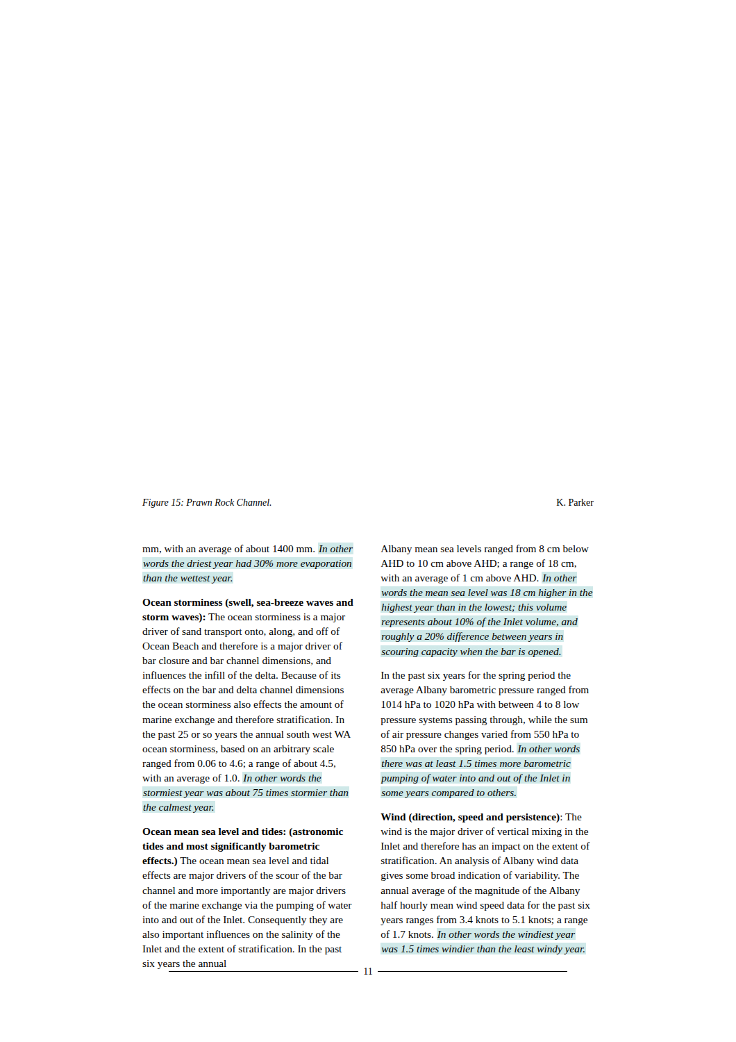Figure 15: Prawn Rock Channel. K. Parker
mm, with an average of about 1400 mm. In other words the driest year had 30% more evaporation than the wettest year.
Ocean storminess (swell, sea-breeze waves and storm waves): The ocean storminess is a major driver of sand transport onto, along, and off of Ocean Beach and therefore is a major driver of bar closure and bar channel dimensions, and influences the infill of the delta. Because of its effects on the bar and delta channel dimensions the ocean storminess also effects the amount of marine exchange and therefore stratification. In the past 25 or so years the annual south west WA ocean storminess, based on an arbitrary scale ranged from 0.06 to 4.6; a range of about 4.5, with an average of 1.0. In other words the stormiest year was about 75 times stormier than the calmest year.
Ocean mean sea level and tides: (astronomic tides and most significantly barometric effects.) The ocean mean sea level and tidal effects are major drivers of the scour of the bar channel and more importantly are major drivers of the marine exchange via the pumping of water into and out of the Inlet. Consequently they are also important influences on the salinity of the Inlet and the extent of stratification. In the past six years the annual
Albany mean sea levels ranged from 8 cm below AHD to 10 cm above AHD; a range of 18 cm, with an average of 1 cm above AHD. In other words the mean sea level was 18 cm higher in the highest year than in the lowest; this volume represents about 10% of the Inlet volume, and roughly a 20% difference between years in scouring capacity when the bar is opened.
In the past six years for the spring period the average Albany barometric pressure ranged from 1014 hPa to 1020 hPa with between 4 to 8 low pressure systems passing through, while the sum of air pressure changes varied from 550 hPa to 850 hPa over the spring period. In other words there was at least 1.5 times more barometric pumping of water into and out of the Inlet in some years compared to others.
Wind (direction, speed and persistence): The wind is the major driver of vertical mixing in the Inlet and therefore has an impact on the extent of stratification. An analysis of Albany wind data gives some broad indication of variability. The annual average of the magnitude of the Albany half hourly mean wind speed data for the past six years ranges from 3.4 knots to 5.1 knots; a range of 1.7 knots. In other words the windiest year was 1.5 times windier than the least windy year.
11